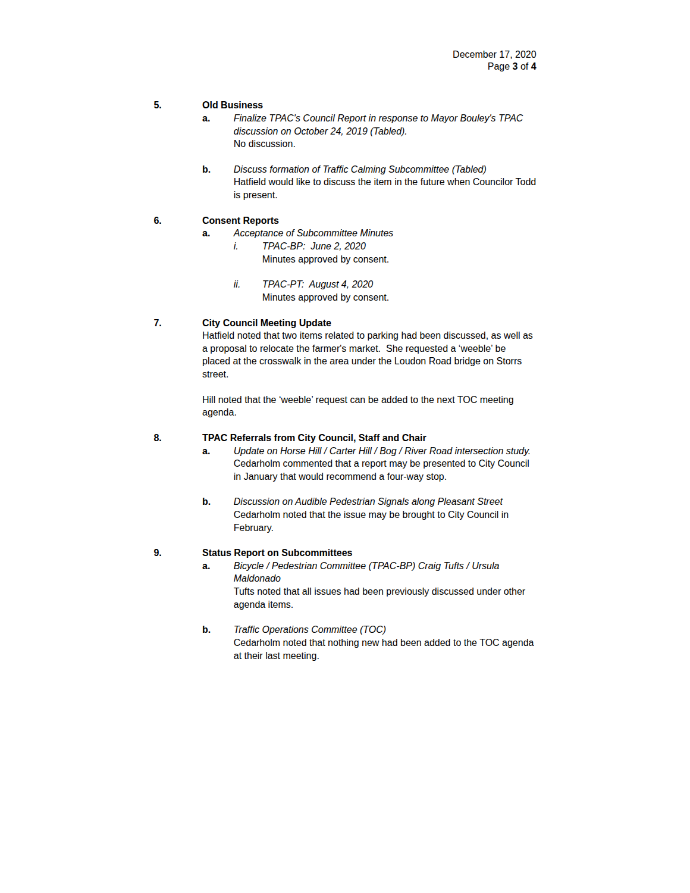December 17, 2020
Page 3 of 4
| 5. | Old Business |
| | a. | Finalize TPAC's Council Report in response to Mayor Bouley's TPAC discussion on October 24, 2019 (Tabled). No discussion. |
| | b. | Discuss formation of Traffic Calming Subcommittee (Tabled) Hatfield would like to discuss the item in the future when Councilor Todd is present. |
| 6. | Consent Reports |
| | a. | Acceptance of Subcommittee Minutes |
| | | i. | TPAC-BP: June 2, 2020 Minutes approved by consent. |
| | | ii. | TPAC-PT: August 4, 2020 Minutes approved by consent. |
| 7. | City Council Meeting Update Hatfield noted that two items related to parking had been discussed, as well as a proposal to relocate the farmer's market. She requested a ‘weeble’ be placed at the crosswalk in the area under the Loudon Road bridge on Storrs street. |
| | Hill noted that the ‘weeble’ request can be added to the next TOC meeting agenda. |
| 8. | TPAC Referrals from City Council, Staff and Chair |
| | a. | Update on Horse Hill / Carter Hill / Bog / River Road intersection study. Cedarholm commented that a report may be presented to City Council in January that would recommend a four-way stop. |
| | b. | Discussion on Audible Pedestrian Signals along Pleasant Street Cedarholm noted that the issue may be brought to City Council in February. |
| 9. | Status Report on Subcommittees |
| | a. | Bicycle / Pedestrian Committee (TPAC-BP) Craig Tufts / Ursula Maldonado Tufts noted that all issues had been previously discussed under other agenda items. |
| | b. | Traffic Operations Committee (TOC) Cedarholm noted that nothing new had been added to the TOC agenda at their last meeting. |